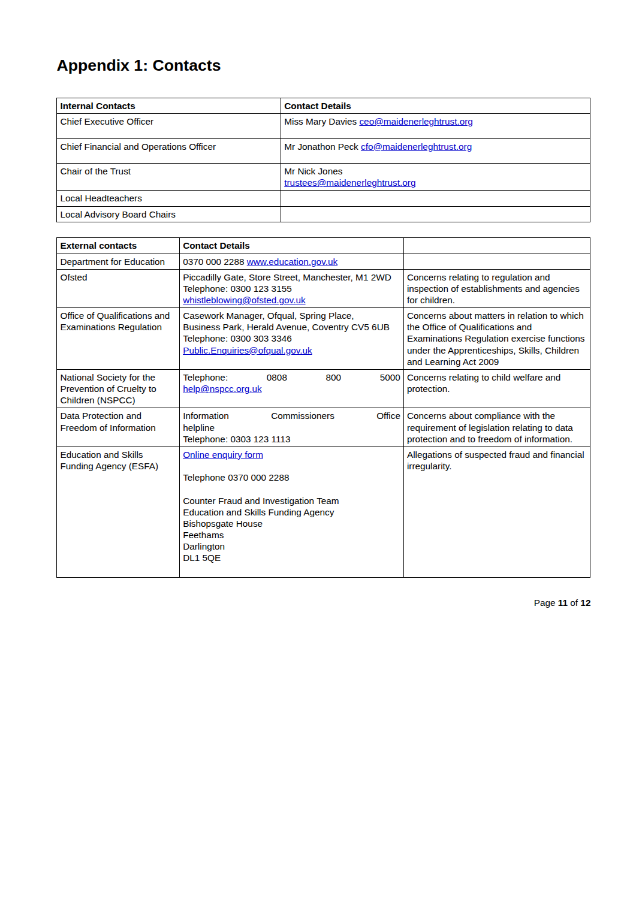Appendix 1: Contacts
| Internal Contacts | Contact Details |
| --- | --- |
| Chief Executive Officer | Miss Mary Davies ceo@maidenerleghtrust.org |
| Chief Financial and Operations Officer | Mr Jonathon Peck cfo@maidenerleghtrust.org |
| Chair of the Trust | Mr Nick Jones trustees@maidenerleghtrust.org |
| Local Headteachers | |
| Local Advisory Board Chairs | |
| External contacts | Contact Details | |
| --- | --- | --- |
| Department for Education | 0370 000 2288 www.education.gov.uk | |
| Ofsted | Piccadilly Gate, Store Street, Manchester, M1 2WD Telephone: 0300 123 3155 whistleblowing@ofsted.gov.uk | Concerns relating to regulation and inspection of establishments and agencies for children. |
| Office of Qualifications and Examinations Regulation | Casework Manager, Ofqual, Spring Place, Business Park, Herald Avenue, Coventry CV5 6UB Telephone: 0300 303 3346 Public.Enquiries@ofqual.gov.uk | Concerns about matters in relation to which the Office of Qualifications and Examinations Regulation exercise functions under the Apprenticeships, Skills, Children and Learning Act 2009 |
| National Society for the Prevention of Cruelty to Children (NSPCC) | Telephone: 0808 800 5000 help@nspcc.org.uk | Concerns relating to child welfare and protection. |
| Data Protection and Freedom of Information | Information Commissioners Office helpline Telephone: 0303 123 1113 | Concerns about compliance with the requirement of legislation relating to data protection and to freedom of information. |
| Education and Skills Funding Agency (ESFA) | Online enquiry form Telephone 0370 000 2288 Counter Fraud and Investigation Team Education and Skills Funding Agency Bishopsgate House Feethams Darlington DL1 5QE | Allegations of suspected fraud and financial irregularity. |
Page 11 of 12